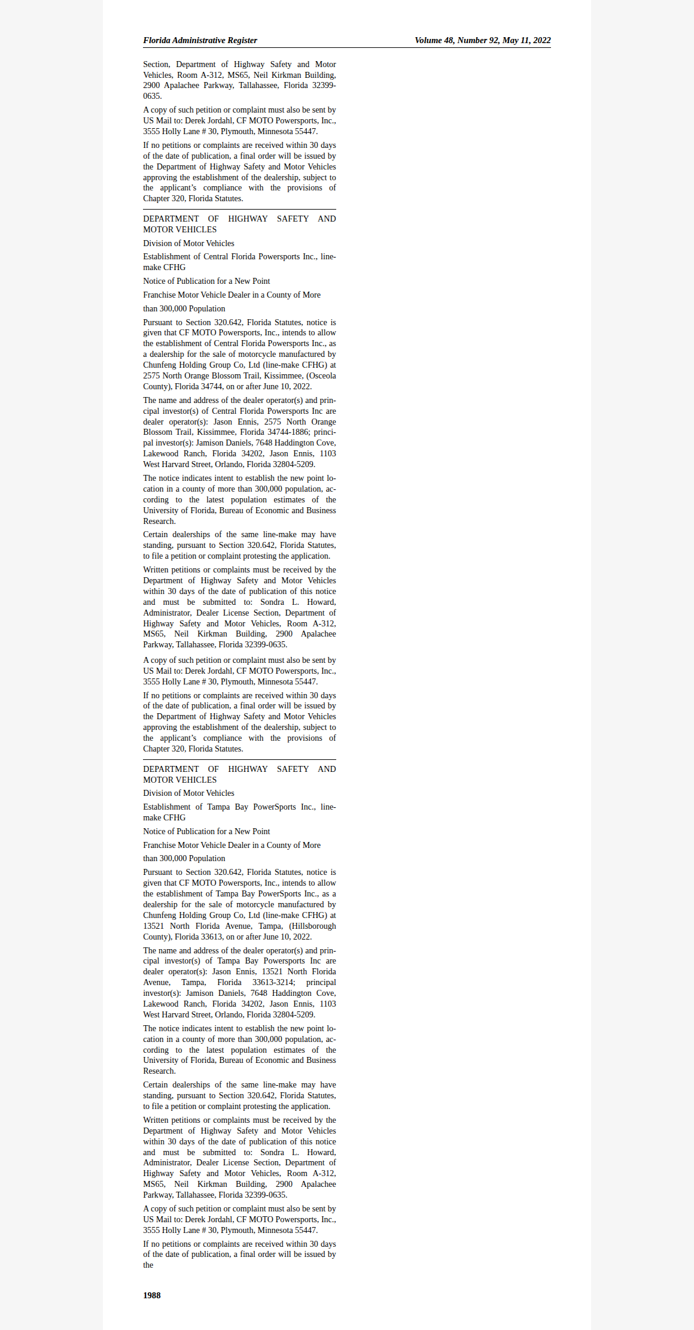Florida Administrative Register
Volume 48, Number 92, May 11, 2022
Section, Department of Highway Safety and Motor Vehicles, Room A-312, MS65, Neil Kirkman Building, 2900 Apalachee Parkway, Tallahassee, Florida 32399-0635.
A copy of such petition or complaint must also be sent by US Mail to: Derek Jordahl, CF MOTO Powersports, Inc., 3555 Holly Lane # 30, Plymouth, Minnesota 55447.
If no petitions or complaints are received within 30 days of the date of publication, a final order will be issued by the Department of Highway Safety and Motor Vehicles approving the establishment of the dealership, subject to the applicant’s compliance with the provisions of Chapter 320, Florida Statutes.
DEPARTMENT OF HIGHWAY SAFETY AND MOTOR VEHICLES
Division of Motor Vehicles
Establishment of Central Florida Powersports Inc., line-make CFHG
Notice of Publication for a New Point
Franchise Motor Vehicle Dealer in a County of More
than 300,000 Population
Pursuant to Section 320.642, Florida Statutes, notice is given that CF MOTO Powersports, Inc., intends to allow the establishment of Central Florida Powersports Inc., as a dealership for the sale of motorcycle manufactured by Chunfeng Holding Group Co, Ltd (line-make CFHG) at 2575 North Orange Blossom Trail, Kissimmee, (Osceola County), Florida 34744, on or after June 10, 2022.
The name and address of the dealer operator(s) and principal investor(s) of Central Florida Powersports Inc are dealer operator(s): Jason Ennis, 2575 North Orange Blossom Trail, Kissimmee, Florida 34744-1886; principal investor(s): Jamison Daniels, 7648 Haddington Cove, Lakewood Ranch, Florida 34202, Jason Ennis, 1103 West Harvard Street, Orlando, Florida 32804-5209.
The notice indicates intent to establish the new point location in a county of more than 300,000 population, according to the latest population estimates of the University of Florida, Bureau of Economic and Business Research.
Certain dealerships of the same line-make may have standing, pursuant to Section 320.642, Florida Statutes, to file a petition or complaint protesting the application.
Written petitions or complaints must be received by the Department of Highway Safety and Motor Vehicles within 30 days of the date of publication of this notice and must be submitted to: Sondra L. Howard, Administrator, Dealer License Section, Department of Highway Safety and Motor Vehicles, Room A-312, MS65, Neil Kirkman Building, 2900 Apalachee Parkway, Tallahassee, Florida 32399-0635.
A copy of such petition or complaint must also be sent by US Mail to: Derek Jordahl, CF MOTO Powersports, Inc., 3555 Holly Lane # 30, Plymouth, Minnesota 55447.
If no petitions or complaints are received within 30 days of the date of publication, a final order will be issued by the Department of Highway Safety and Motor Vehicles approving the establishment of the dealership, subject to the applicant’s compliance with the provisions of Chapter 320, Florida Statutes.
DEPARTMENT OF HIGHWAY SAFETY AND MOTOR VEHICLES
Division of Motor Vehicles
Establishment of Tampa Bay PowerSports Inc., line-make CFHG
Notice of Publication for a New Point
Franchise Motor Vehicle Dealer in a County of More
than 300,000 Population
Pursuant to Section 320.642, Florida Statutes, notice is given that CF MOTO Powersports, Inc., intends to allow the establishment of Tampa Bay PowerSports Inc., as a dealership for the sale of motorcycle manufactured by Chunfeng Holding Group Co, Ltd (line-make CFHG) at 13521 North Florida Avenue, Tampa, (Hillsborough County), Florida 33613, on or after June 10, 2022.
The name and address of the dealer operator(s) and principal investor(s) of Tampa Bay Powersports Inc are dealer operator(s): Jason Ennis, 13521 North Florida Avenue, Tampa, Florida 33613-3214; principal investor(s): Jamison Daniels, 7648 Haddington Cove, Lakewood Ranch, Florida 34202, Jason Ennis, 1103 West Harvard Street, Orlando, Florida 32804-5209.
The notice indicates intent to establish the new point location in a county of more than 300,000 population, according to the latest population estimates of the University of Florida, Bureau of Economic and Business Research.
Certain dealerships of the same line-make may have standing, pursuant to Section 320.642, Florida Statutes, to file a petition or complaint protesting the application.
Written petitions or complaints must be received by the Department of Highway Safety and Motor Vehicles within 30 days of the date of publication of this notice and must be submitted to: Sondra L. Howard, Administrator, Dealer License Section, Department of Highway Safety and Motor Vehicles, Room A-312, MS65, Neil Kirkman Building, 2900 Apalachee Parkway, Tallahassee, Florida 32399-0635.
A copy of such petition or complaint must also be sent by US Mail to: Derek Jordahl, CF MOTO Powersports, Inc., 3555 Holly Lane # 30, Plymouth, Minnesota 55447.
If no petitions or complaints are received within 30 days of the date of publication, a final order will be issued by the
1988